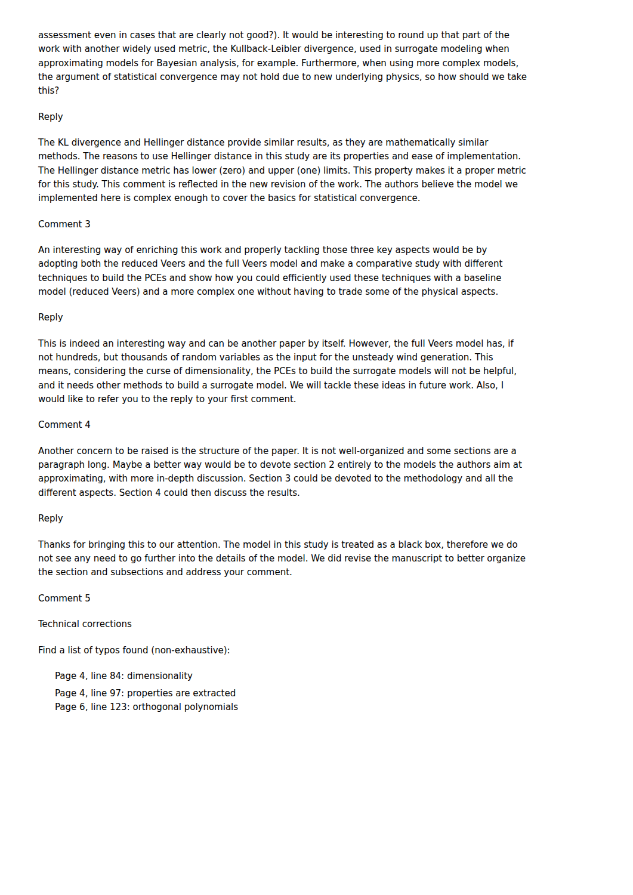assessment even in cases that are clearly not good?). It would be interesting to round up that part of the work with another widely used metric, the Kullback-Leibler divergence, used in surrogate modeling when approximating models for Bayesian analysis, for example. Furthermore, when using more complex models, the argument of statistical convergence may not hold due to new underlying physics, so how should we take this?
Reply
The KL divergence and Hellinger distance provide similar results, as they are mathematically similar methods. The reasons to use Hellinger distance in this study are its properties and ease of implementation. The Hellinger distance metric has lower (zero) and upper (one) limits. This property makes it a proper metric for this study. This comment is reflected in the new revision of the work. The authors believe the model we implemented here is complex enough to cover the basics for statistical convergence.
Comment 3
An interesting way of enriching this work and properly tackling those three key aspects would be by adopting both the reduced Veers and the full Veers model and make a comparative study with different techniques to build the PCEs and show how you could efficiently used these techniques with a baseline model (reduced Veers) and a more complex one without having to trade some of the physical aspects.
Reply
This is indeed an interesting way and can be another paper by itself. However, the full Veers model has, if not hundreds, but thousands of random variables as the input for the unsteady wind generation. This means, considering the curse of dimensionality, the PCEs to build the surrogate models will not be helpful, and it needs other methods to build a surrogate model. We will tackle these ideas in future work. Also, I would like to refer you to the reply to your first comment.
Comment 4
Another concern to be raised is the structure of the paper. It is not well-organized and some sections are a paragraph long. Maybe a better way would be to devote section 2 entirely to the models the authors aim at approximating, with more in-depth discussion. Section 3 could be devoted to the methodology and all the different aspects. Section 4 could then discuss the results.
Reply
Thanks for bringing this to our attention. The model in this study is treated as a black box, therefore we do not see any need to go further into the details of the model. We did revise the manuscript to better organize the section and subsections and address your comment.
Comment 5
Technical corrections
Find a list of typos found (non-exhaustive):
Page 4, line 84: dimensionality
Page 4, line 97: properties are extracted
Page 6, line 123: orthogonal polynomials